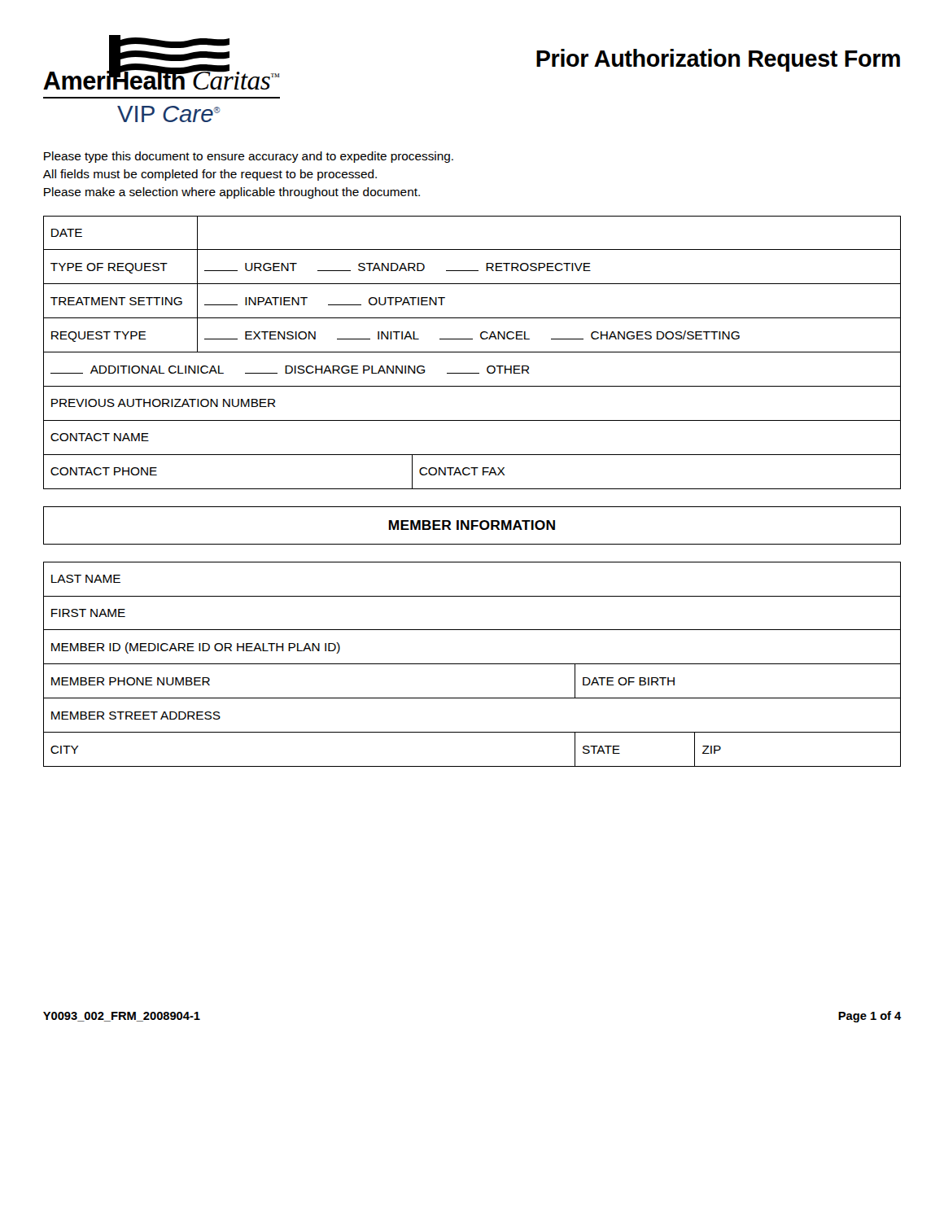AmeriHealth Caritas™
VIP Care®
Prior Authorization Request Form
Please type this document to ensure accuracy and to expedite processing.
All fields must be completed for the request to be processed.
Please make a selection where applicable throughout the document.
| DATE | |
| TYPE OF REQUEST | URGENT STANDARD RETROSPECTIVE |
| TREATMENT SETTING | INPATIENT OUTPATIENT |
| REQUEST TYPE | EXTENSION INITIAL CANCEL CHANGES DOS/SETTING |
| ADDITIONAL CLINICAL DISCHARGE PLANNING OTHER |
| PREVIOUS AUTHORIZATION NUMBER |
| CONTACT NAME |
| CONTACT PHONE | CONTACT FAX |
| MEMBER INFORMATION |
| LAST NAME |
| FIRST NAME |
| MEMBER ID (MEDICARE ID OR HEALTH PLAN ID) |
| MEMBER PHONE NUMBER | DATE OF BIRTH |
| MEMBER STREET ADDRESS |
| CITY | STATE | ZIP |
Y0093_002_FRM_2008904-1 Page 1 of 4